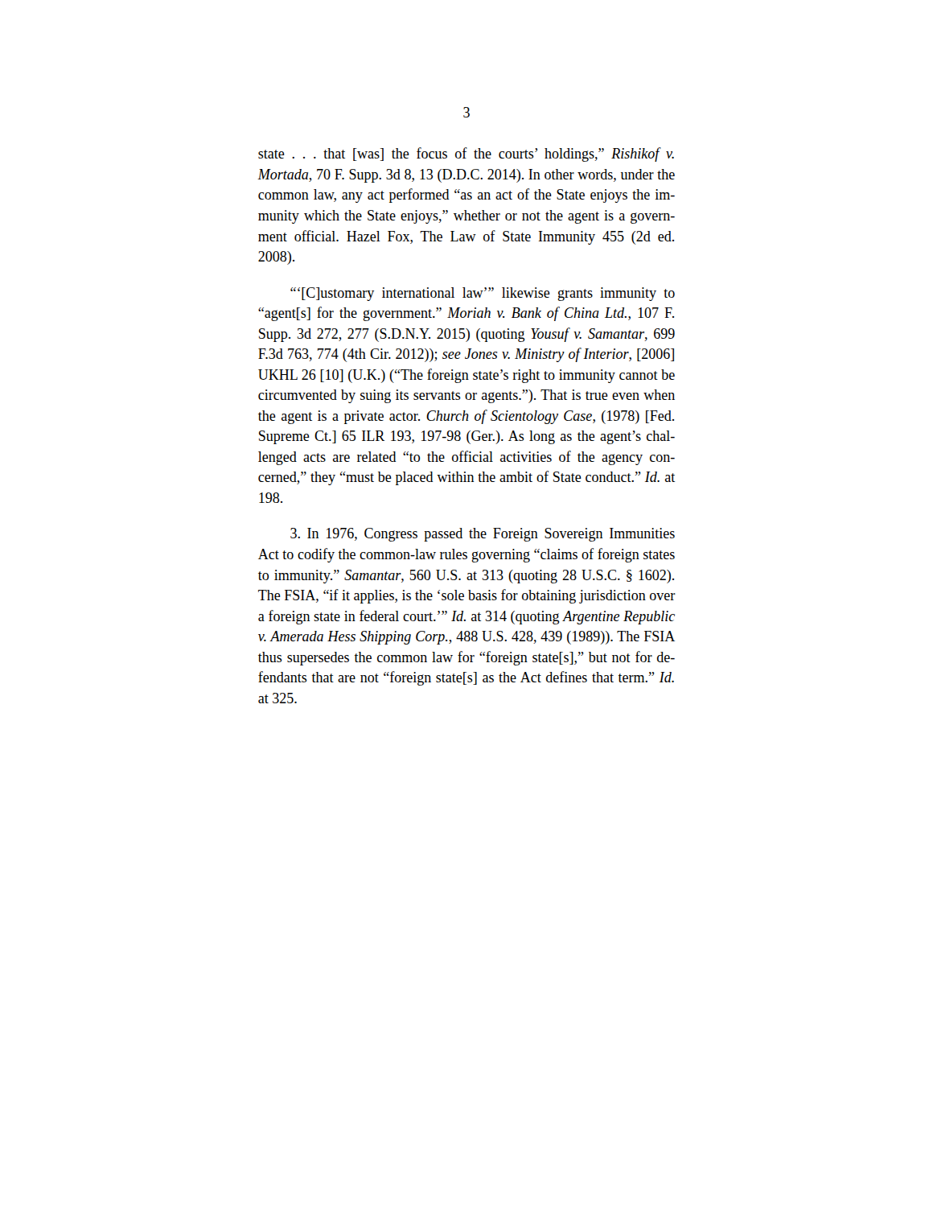3
state . . . that [was] the focus of the courts’ holdings,” Rishikof v. Mortada, 70 F. Supp. 3d 8, 13 (D.D.C. 2014). In other words, under the common law, any act performed “as an act of the State enjoys the immunity which the State enjoys,” whether or not the agent is a government official. Hazel Fox, The Law of State Immunity 455 (2d ed. 2008).
“‘[C]ustomary international law’” likewise grants immunity to “agent[s] for the government.” Moriah v. Bank of China Ltd., 107 F. Supp. 3d 272, 277 (S.D.N.Y. 2015) (quoting Yousuf v. Samantar, 699 F.3d 763, 774 (4th Cir. 2012)); see Jones v. Ministry of Interior, [2006] UKHL 26 [10] (U.K.) (“The foreign state’s right to immunity cannot be circumvented by suing its servants or agents.”). That is true even when the agent is a private actor. Church of Scientology Case, (1978) [Fed. Supreme Ct.] 65 ILR 193, 197-98 (Ger.). As long as the agent’s challenged acts are related “to the official activities of the agency concerned,” they “must be placed within the ambit of State conduct.” Id. at 198.
3. In 1976, Congress passed the Foreign Sovereign Immunities Act to codify the common-law rules governing “claims of foreign states to immunity.” Samantar, 560 U.S. at 313 (quoting 28 U.S.C. § 1602). The FSIA, “if it applies, is the ‘sole basis for obtaining jurisdiction over a foreign state in federal court.’” Id. at 314 (quoting Argentine Republic v. Amerada Hess Shipping Corp., 488 U.S. 428, 439 (1989)). The FSIA thus supersedes the common law for “foreign state[s],” but not for defendants that are not “foreign state[s] as the Act defines that term.” Id. at 325.